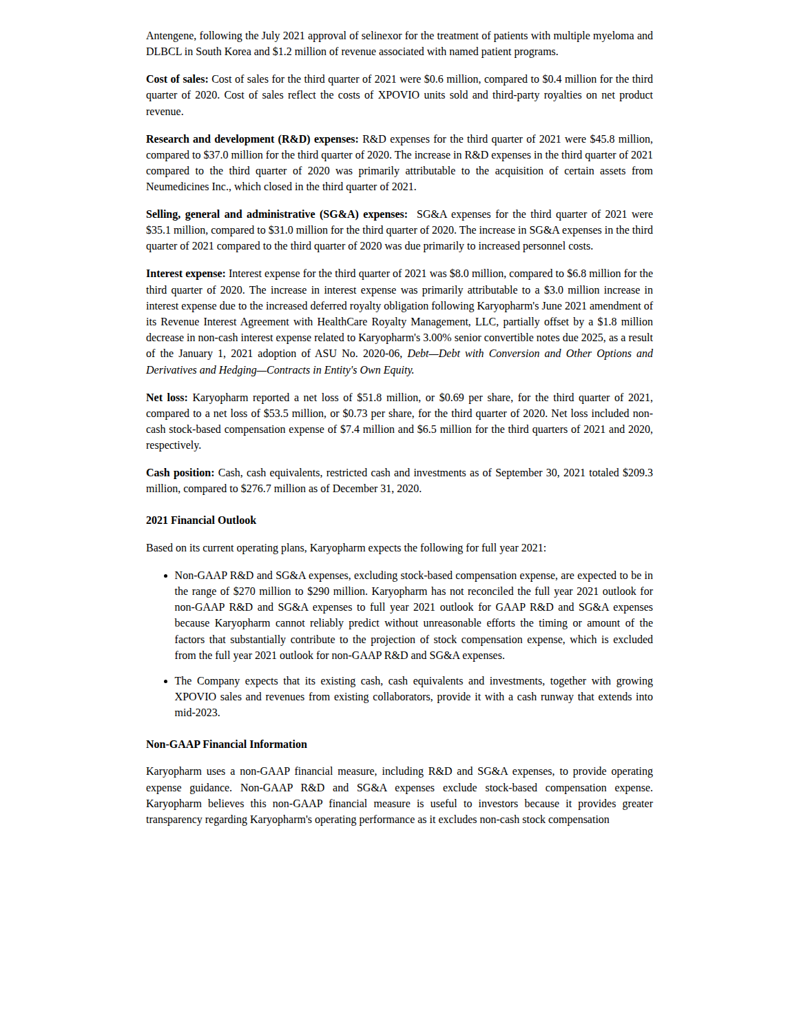Antengene, following the July 2021 approval of selinexor for the treatment of patients with multiple myeloma and DLBCL in South Korea and $1.2 million of revenue associated with named patient programs.
Cost of sales: Cost of sales for the third quarter of 2021 were $0.6 million, compared to $0.4 million for the third quarter of 2020. Cost of sales reflect the costs of XPOVIO units sold and third-party royalties on net product revenue.
Research and development (R&D) expenses: R&D expenses for the third quarter of 2021 were $45.8 million, compared to $37.0 million for the third quarter of 2020. The increase in R&D expenses in the third quarter of 2021 compared to the third quarter of 2020 was primarily attributable to the acquisition of certain assets from Neumedicines Inc., which closed in the third quarter of 2021.
Selling, general and administrative (SG&A) expenses: SG&A expenses for the third quarter of 2021 were $35.1 million, compared to $31.0 million for the third quarter of 2020. The increase in SG&A expenses in the third quarter of 2021 compared to the third quarter of 2020 was due primarily to increased personnel costs.
Interest expense: Interest expense for the third quarter of 2021 was $8.0 million, compared to $6.8 million for the third quarter of 2020. The increase in interest expense was primarily attributable to a $3.0 million increase in interest expense due to the increased deferred royalty obligation following Karyopharm's June 2021 amendment of its Revenue Interest Agreement with HealthCare Royalty Management, LLC, partially offset by a $1.8 million decrease in non-cash interest expense related to Karyopharm's 3.00% senior convertible notes due 2025, as a result of the January 1, 2021 adoption of ASU No. 2020-06, Debt—Debt with Conversion and Other Options and Derivatives and Hedging—Contracts in Entity's Own Equity.
Net loss: Karyopharm reported a net loss of $51.8 million, or $0.69 per share, for the third quarter of 2021, compared to a net loss of $53.5 million, or $0.73 per share, for the third quarter of 2020. Net loss included non-cash stock-based compensation expense of $7.4 million and $6.5 million for the third quarters of 2021 and 2020, respectively.
Cash position: Cash, cash equivalents, restricted cash and investments as of September 30, 2021 totaled $209.3 million, compared to $276.7 million as of December 31, 2020.
2021 Financial Outlook
Based on its current operating plans, Karyopharm expects the following for full year 2021:
Non-GAAP R&D and SG&A expenses, excluding stock-based compensation expense, are expected to be in the range of $270 million to $290 million. Karyopharm has not reconciled the full year 2021 outlook for non-GAAP R&D and SG&A expenses to full year 2021 outlook for GAAP R&D and SG&A expenses because Karyopharm cannot reliably predict without unreasonable efforts the timing or amount of the factors that substantially contribute to the projection of stock compensation expense, which is excluded from the full year 2021 outlook for non-GAAP R&D and SG&A expenses.
The Company expects that its existing cash, cash equivalents and investments, together with growing XPOVIO sales and revenues from existing collaborators, provide it with a cash runway that extends into mid-2023.
Non-GAAP Financial Information
Karyopharm uses a non-GAAP financial measure, including R&D and SG&A expenses, to provide operating expense guidance. Non-GAAP R&D and SG&A expenses exclude stock-based compensation expense. Karyopharm believes this non-GAAP financial measure is useful to investors because it provides greater transparency regarding Karyopharm's operating performance as it excludes non-cash stock compensation